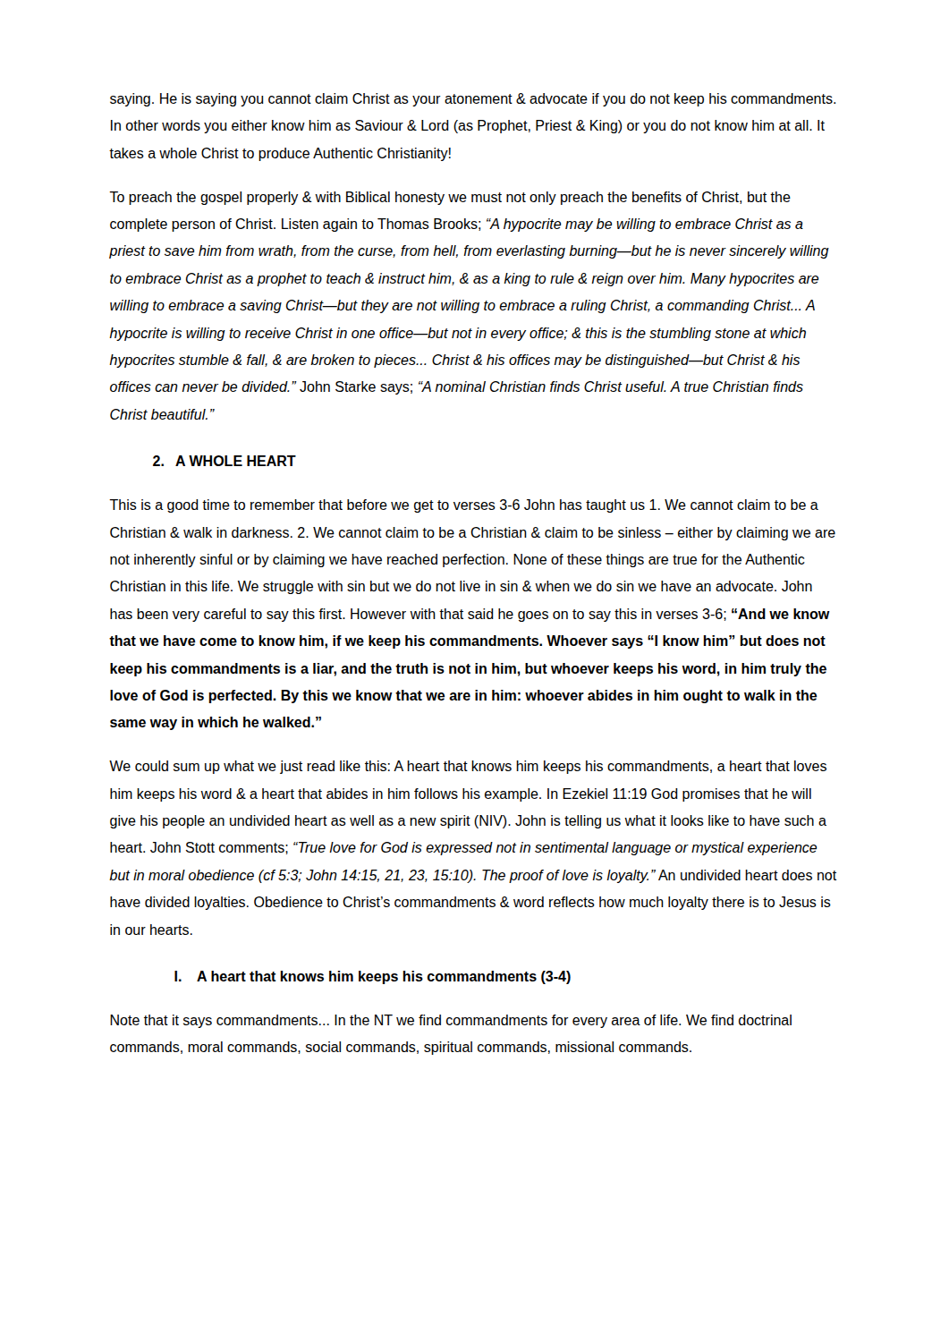saying. He is saying you cannot claim Christ as your atonement & advocate if you do not keep his commandments. In other words you either know him as Saviour & Lord (as Prophet, Priest & King) or you do not know him at all. It takes a whole Christ to produce Authentic Christianity!
To preach the gospel properly & with Biblical honesty we must not only preach the benefits of Christ, but the complete person of Christ. Listen again to Thomas Brooks; “A hypocrite may be willing to embrace Christ as a priest to save him from wrath, from the curse, from hell, from everlasting burning—but he is never sincerely willing to embrace Christ as a prophet to teach & instruct him, & as a king to rule & reign over him. Many hypocrites are willing to embrace a saving Christ—but they are not willing to embrace a ruling Christ, a commanding Christ... A hypocrite is willing to receive Christ in one office—but not in every office; & this is the stumbling stone at which hypocrites stumble & fall, & are broken to pieces... Christ & his offices may be distinguished—but Christ & his offices can never be divided.” John Starke says; “A nominal Christian finds Christ useful. A true Christian finds Christ beautiful.”
2. A WHOLE HEART
This is a good time to remember that before we get to verses 3-6 John has taught us 1. We cannot claim to be a Christian & walk in darkness. 2. We cannot claim to be a Christian & claim to be sinless – either by claiming we are not inherently sinful or by claiming we have reached perfection. None of these things are true for the Authentic Christian in this life. We struggle with sin but we do not live in sin & when we do sin we have an advocate. John has been very careful to say this first. However with that said he goes on to say this in verses 3-6; “And we know that we have come to know him, if we keep his commandments. Whoever says “I know him” but does not keep his commandments is a liar, and the truth is not in him, but whoever keeps his word, in him truly the love of God is perfected. By this we know that we are in him: whoever abides in him ought to walk in the same way in which he walked.”
We could sum up what we just read like this: A heart that knows him keeps his commandments, a heart that loves him keeps his word & a heart that abides in him follows his example. In Ezekiel 11:19 God promises that he will give his people an undivided heart as well as a new spirit (NIV). John is telling us what it looks like to have such a heart. John Stott comments; “True love for God is expressed not in sentimental language or mystical experience but in moral obedience (cf 5:3; John 14:15, 21, 23, 15:10). The proof of love is loyalty.” An undivided heart does not have divided loyalties. Obedience to Christ’s commandments & word reflects how much loyalty there is to Jesus is in our hearts.
I. A heart that knows him keeps his commandments (3-4)
Note that it says commandments... In the NT we find commandments for every area of life. We find doctrinal commands, moral commands, social commands, spiritual commands, missional commands.